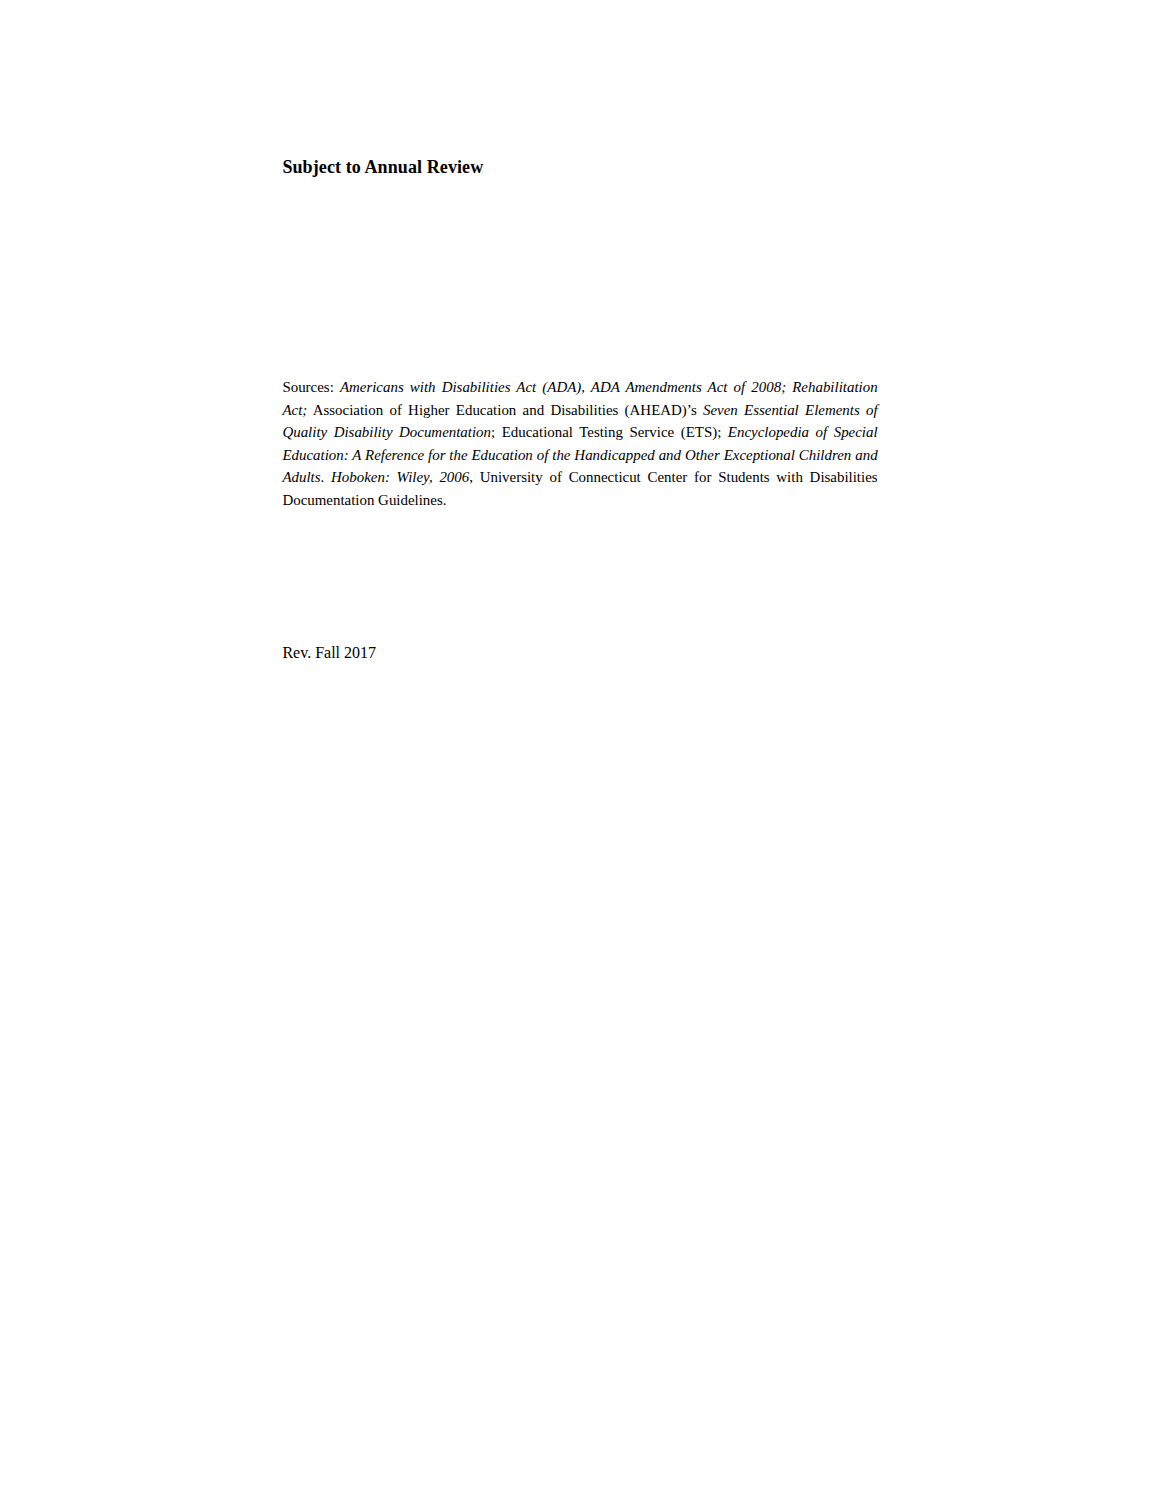Subject to Annual Review
Sources: Americans with Disabilities Act (ADA), ADA Amendments Act of 2008; Rehabilitation Act; Association of Higher Education and Disabilities (AHEAD)’s Seven Essential Elements of Quality Disability Documentation; Educational Testing Service (ETS); Encyclopedia of Special Education: A Reference for the Education of the Handicapped and Other Exceptional Children and Adults. Hoboken: Wiley, 2006, University of Connecticut Center for Students with Disabilities Documentation Guidelines.
Rev. Fall 2017